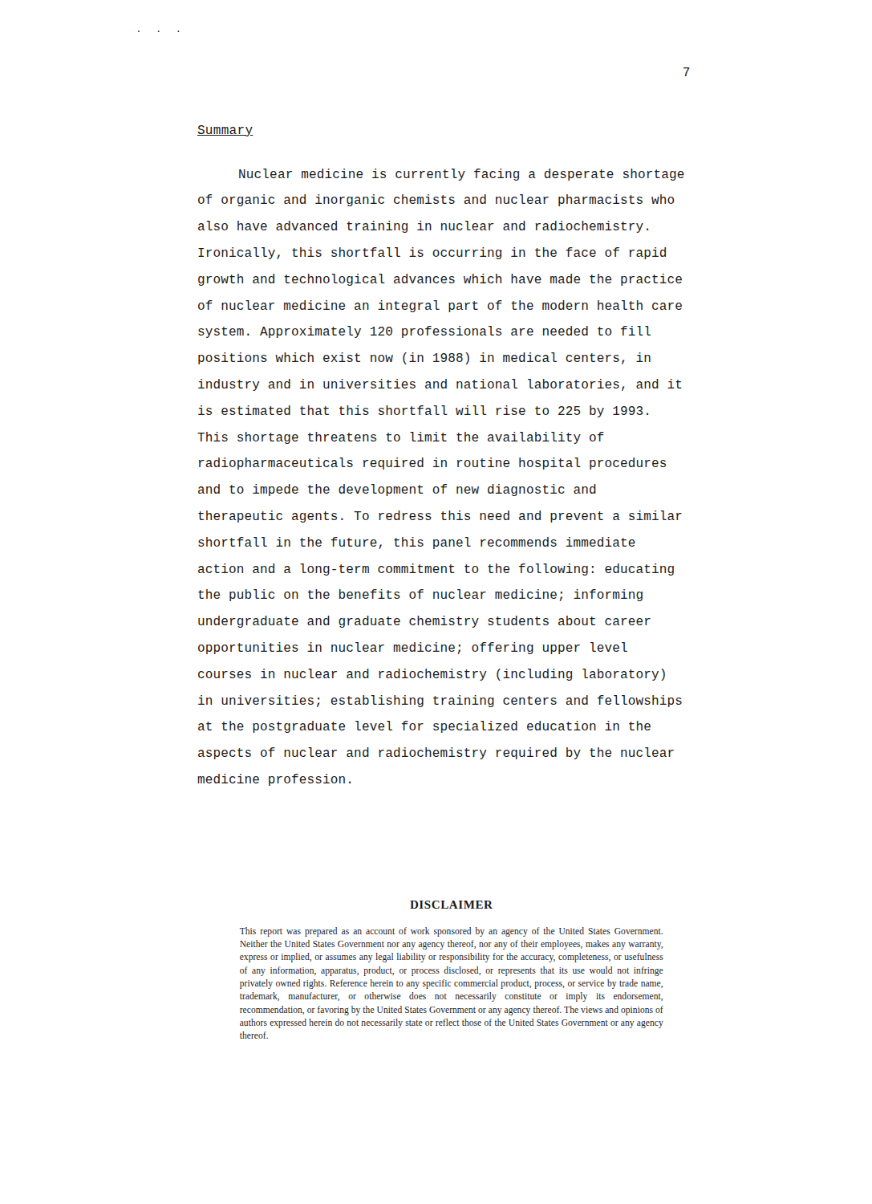. . .
7
Summary
Nuclear medicine is currently facing a desperate shortage of organic and inorganic chemists and nuclear pharmacists who also have advanced training in nuclear and radiochemistry. Ironically, this shortfall is occurring in the face of rapid growth and technological advances which have made the practice of nuclear medicine an integral part of the modern health care system. Approximately 120 professionals are needed to fill positions which exist now (in 1988) in medical centers, in industry and in universities and national laboratories, and it is estimated that this shortfall will rise to 225 by 1993. This shortage threatens to limit the availability of radiopharmaceuticals required in routine hospital procedures and to impede the development of new diagnostic and therapeutic agents. To redress this need and prevent a similar shortfall in the future, this panel recommends immediate action and a long-term commitment to the following: educating the public on the benefits of nuclear medicine; informing undergraduate and graduate chemistry students about career opportunities in nuclear medicine; offering upper level courses in nuclear and radiochemistry (including laboratory) in universities; establishing training centers and fellowships at the postgraduate level for specialized education in the aspects of nuclear and radiochemistry required by the nuclear medicine profession.
DISCLAIMER
This report was prepared as an account of work sponsored by an agency of the United States Government. Neither the United States Government nor any agency thereof, nor any of their employees, makes any warranty, express or implied, or assumes any legal liability or responsibility for the accuracy, completeness, or usefulness of any information, apparatus, product, or process disclosed, or represents that its use would not infringe privately owned rights. Reference herein to any specific commercial product, process, or service by trade name, trademark, manufacturer, or otherwise does not necessarily constitute or imply its endorsement, recommendation, or favoring by the United States Government or any agency thereof. The views and opinions of authors expressed herein do not necessarily state or reflect those of the United States Government or any agency thereof.